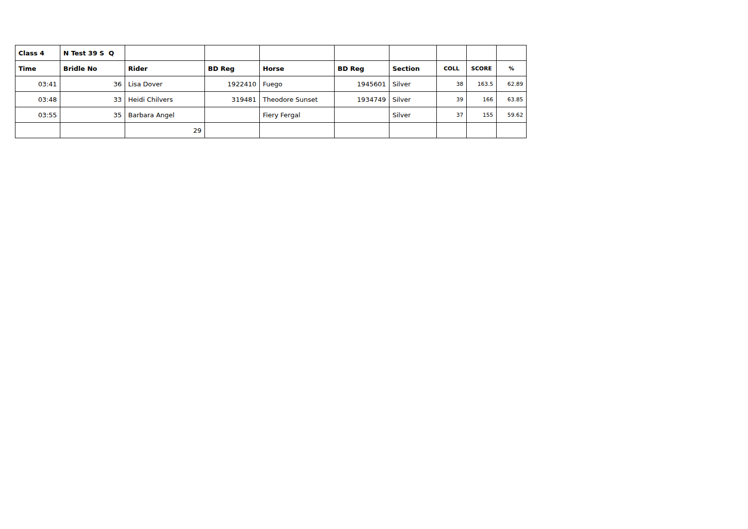| Class 4 | N Test 39 S Q | | | | | | | | |
| Time | Bridle No | Rider | BD Reg | Horse | BD Reg | Section | COLL | SCORE | % |
| 03:41 | 36 | Lisa Dover | 1922410 | Fuego | 1945601 | Silver | 38 | 163.5 | 62.89 |
| 03:48 | 33 | Heidi Chilvers | 319481 | Theodore Sunset | 1934749 | Silver | 39 | 166 | 63.85 |
| 03:55 | 35 | Barbara Angel | | Fiery Fergal | | Silver | 37 | 155 | 59.62 |
| | | 29 | | | | | | | |